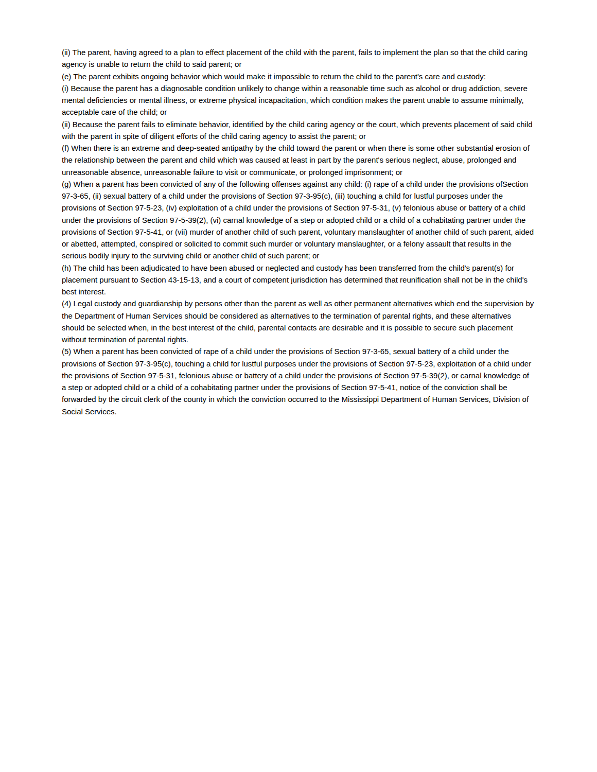(ii) The parent, having agreed to a plan to effect placement of the child with the parent, fails to implement the plan so that the child caring agency is unable to return the child to said parent; or
(e) The parent exhibits ongoing behavior which would make it impossible to return the child to the parent's care and custody:
(i) Because the parent has a diagnosable condition unlikely to change within a reasonable time such as alcohol or drug addiction, severe mental deficiencies or mental illness, or extreme physical incapacitation, which condition makes the parent unable to assume minimally, acceptable care of the child; or
(ii) Because the parent fails to eliminate behavior, identified by the child caring agency or the court, which prevents placement of said child with the parent in spite of diligent efforts of the child caring agency to assist the parent; or
(f) When there is an extreme and deep-seated antipathy by the child toward the parent or when there is some other substantial erosion of the relationship between the parent and child which was caused at least in part by the parent's serious neglect, abuse, prolonged and unreasonable absence, unreasonable failure to visit or communicate, or prolonged imprisonment; or
(g) When a parent has been convicted of any of the following offenses against any child: (i) rape of a child under the provisions ofSection 97-3-65, (ii) sexual battery of a child under the provisions of Section 97-3-95(c), (iii) touching a child for lustful purposes under the provisions of Section 97-5-23, (iv) exploitation of a child under the provisions of Section 97-5-31, (v) felonious abuse or battery of a child under the provisions of Section 97-5-39(2), (vi) carnal knowledge of a step or adopted child or a child of a cohabitating partner under the provisions of Section 97-5-41, or (vii) murder of another child of such parent, voluntary manslaughter of another child of such parent, aided or abetted, attempted, conspired or solicited to commit such murder or voluntary manslaughter, or a felony assault that results in the serious bodily injury to the surviving child or another child of such parent; or
(h) The child has been adjudicated to have been abused or neglected and custody has been transferred from the child's parent(s) for placement pursuant to Section 43-15-13, and a court of competent jurisdiction has determined that reunification shall not be in the child's best interest.
(4) Legal custody and guardianship by persons other than the parent as well as other permanent alternatives which end the supervision by the Department of Human Services should be considered as alternatives to the termination of parental rights, and these alternatives should be selected when, in the best interest of the child, parental contacts are desirable and it is possible to secure such placement without termination of parental rights.
(5) When a parent has been convicted of rape of a child under the provisions of Section 97-3-65, sexual battery of a child under the provisions of Section 97-3-95(c), touching a child for lustful purposes under the provisions of Section 97-5-23, exploitation of a child under the provisions of Section 97-5-31, felonious abuse or battery of a child under the provisions of Section 97-5-39(2), or carnal knowledge of a step or adopted child or a child of a cohabitating partner under the provisions of Section 97-5-41, notice of the conviction shall be forwarded by the circuit clerk of the county in which the conviction occurred to the Mississippi Department of Human Services, Division of Social Services.